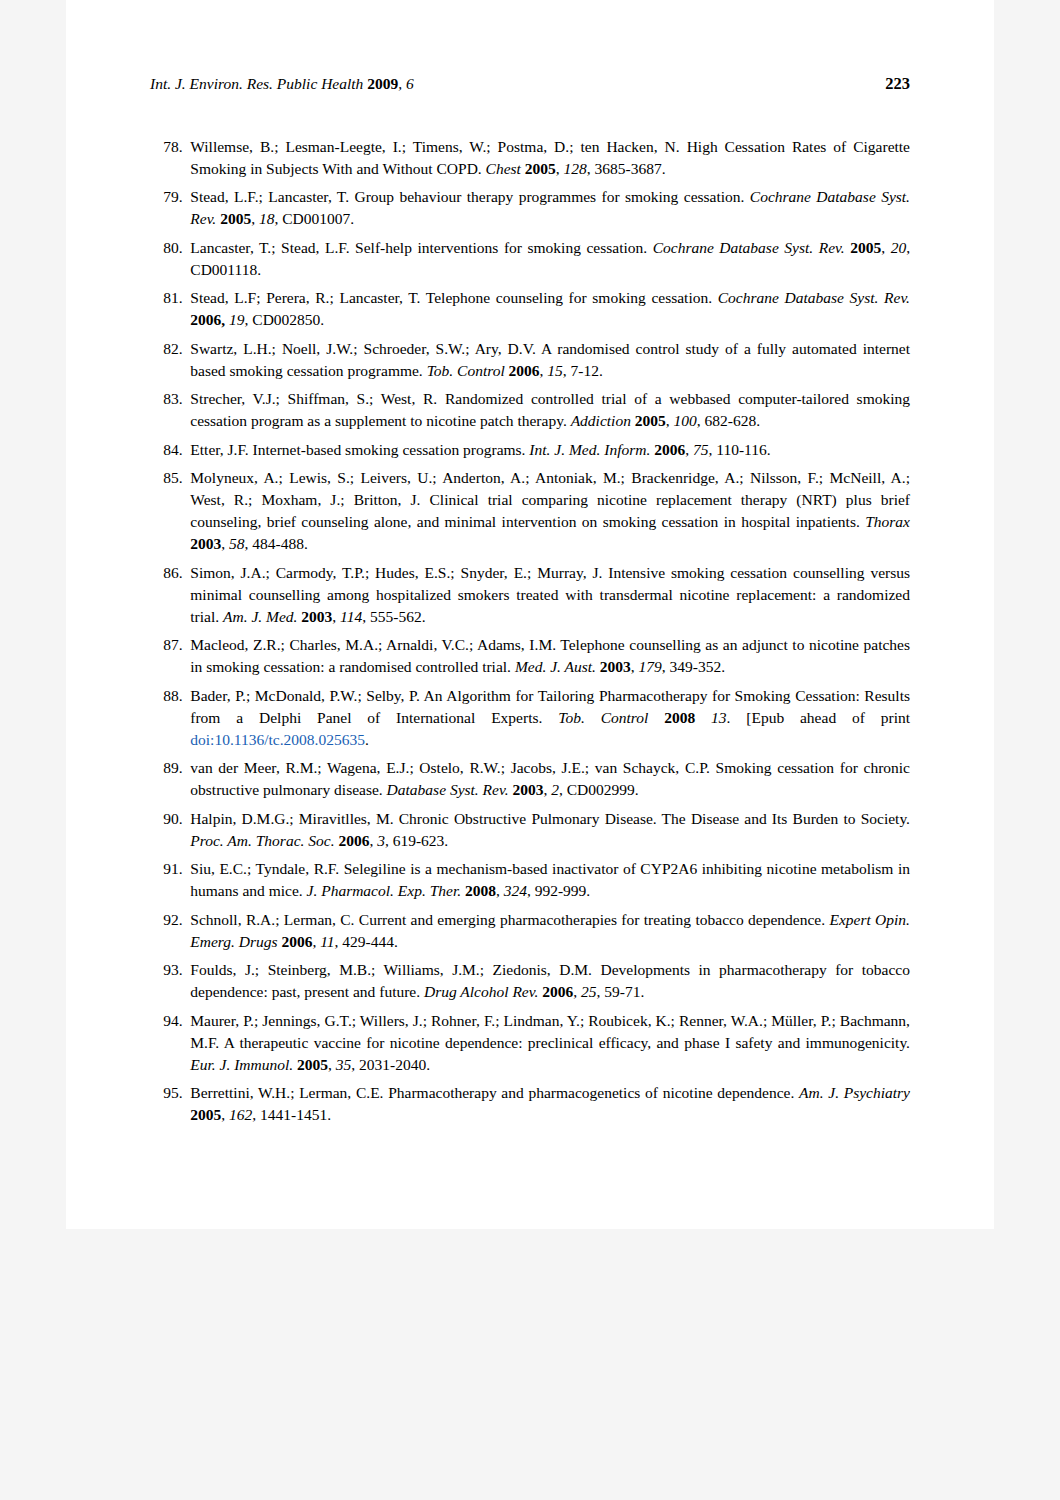Int. J. Environ. Res. Public Health 2009, 6 223
78. Willemse, B.; Lesman-Leegte, I.; Timens, W.; Postma, D.; ten Hacken, N. High Cessation Rates of Cigarette Smoking in Subjects With and Without COPD. Chest 2005, 128, 3685-3687.
79. Stead, L.F.; Lancaster, T. Group behaviour therapy programmes for smoking cessation. Cochrane Database Syst. Rev. 2005, 18, CD001007.
80. Lancaster, T.; Stead, L.F. Self-help interventions for smoking cessation. Cochrane Database Syst. Rev. 2005, 20, CD001118.
81. Stead, L.F; Perera, R.; Lancaster, T. Telephone counseling for smoking cessation. Cochrane Database Syst. Rev. 2006, 19, CD002850.
82. Swartz, L.H.; Noell, J.W.; Schroeder, S.W.; Ary, D.V. A randomised control study of a fully automated internet based smoking cessation programme. Tob. Control 2006, 15, 7-12.
83. Strecher, V.J.; Shiffman, S.; West, R. Randomized controlled trial of a webbased computer-tailored smoking cessation program as a supplement to nicotine patch therapy. Addiction 2005, 100, 682-628.
84. Etter, J.F. Internet-based smoking cessation programs. Int. J. Med. Inform. 2006, 75, 110-116.
85. Molyneux, A.; Lewis, S.; Leivers, U.; Anderton, A.; Antoniak, M.; Brackenridge, A.; Nilsson, F.; McNeill, A.; West, R.; Moxham, J.; Britton, J. Clinical trial comparing nicotine replacement therapy (NRT) plus brief counseling, brief counseling alone, and minimal intervention on smoking cessation in hospital inpatients. Thorax 2003, 58, 484-488.
86. Simon, J.A.; Carmody, T.P.; Hudes, E.S.; Snyder, E.; Murray, J. Intensive smoking cessation counselling versus minimal counselling among hospitalized smokers treated with transdermal nicotine replacement: a randomized trial. Am. J. Med. 2003, 114, 555-562.
87. Macleod, Z.R.; Charles, M.A.; Arnaldi, V.C.; Adams, I.M. Telephone counselling as an adjunct to nicotine patches in smoking cessation: a randomised controlled trial. Med. J. Aust. 2003, 179, 349-352.
88. Bader, P.; McDonald, P.W.; Selby, P. An Algorithm for Tailoring Pharmacotherapy for Smoking Cessation: Results from a Delphi Panel of International Experts. Tob. Control 2008 13. [Epub ahead of print doi:10.1136/tc.2008.025635.
89. van der Meer, R.M.; Wagena, E.J.; Ostelo, R.W.; Jacobs, J.E.; van Schayck, C.P. Smoking cessation for chronic obstructive pulmonary disease. Database Syst. Rev. 2003, 2, CD002999.
90. Halpin, D.M.G.; Miravitlles, M. Chronic Obstructive Pulmonary Disease. The Disease and Its Burden to Society. Proc. Am. Thorac. Soc. 2006, 3, 619-623.
91. Siu, E.C.; Tyndale, R.F. Selegiline is a mechanism-based inactivator of CYP2A6 inhibiting nicotine metabolism in humans and mice. J. Pharmacol. Exp. Ther. 2008, 324, 992-999.
92. Schnoll, R.A.; Lerman, C. Current and emerging pharmacotherapies for treating tobacco dependence. Expert Opin. Emerg. Drugs 2006, 11, 429-444.
93. Foulds, J.; Steinberg, M.B.; Williams, J.M.; Ziedonis, D.M. Developments in pharmacotherapy for tobacco dependence: past, present and future. Drug Alcohol Rev. 2006, 25, 59-71.
94. Maurer, P.; Jennings, G.T.; Willers, J.; Rohner, F.; Lindman, Y.; Roubicek, K.; Renner, W.A.; Müller, P.; Bachmann, M.F. A therapeutic vaccine for nicotine dependence: preclinical efficacy, and phase I safety and immunogenicity. Eur. J. Immunol. 2005, 35, 2031-2040.
95. Berrettini, W.H.; Lerman, C.E. Pharmacotherapy and pharmacogenetics of nicotine dependence. Am. J. Psychiatry 2005, 162, 1441-1451.